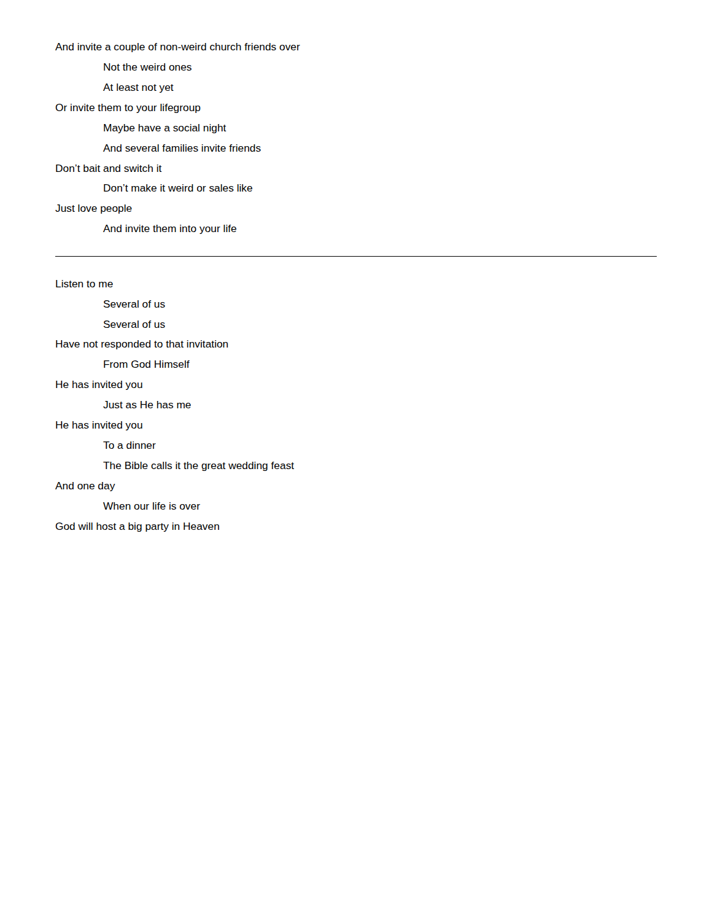And invite a couple of non-weird church friends over
Not the weird ones
At least not yet
Or invite them to your lifegroup
Maybe have a social night
And several families invite friends
Don’t bait and switch it
Don’t make it weird or sales like
Just love people
And invite them into your life
Listen to me
Several of us
Several of us
Have not responded to that invitation
From God Himself
He has invited you
Just as He has me
He has invited you
To a dinner
The Bible calls it the great wedding feast
And one day
When our life is over
God will host a big party in Heaven